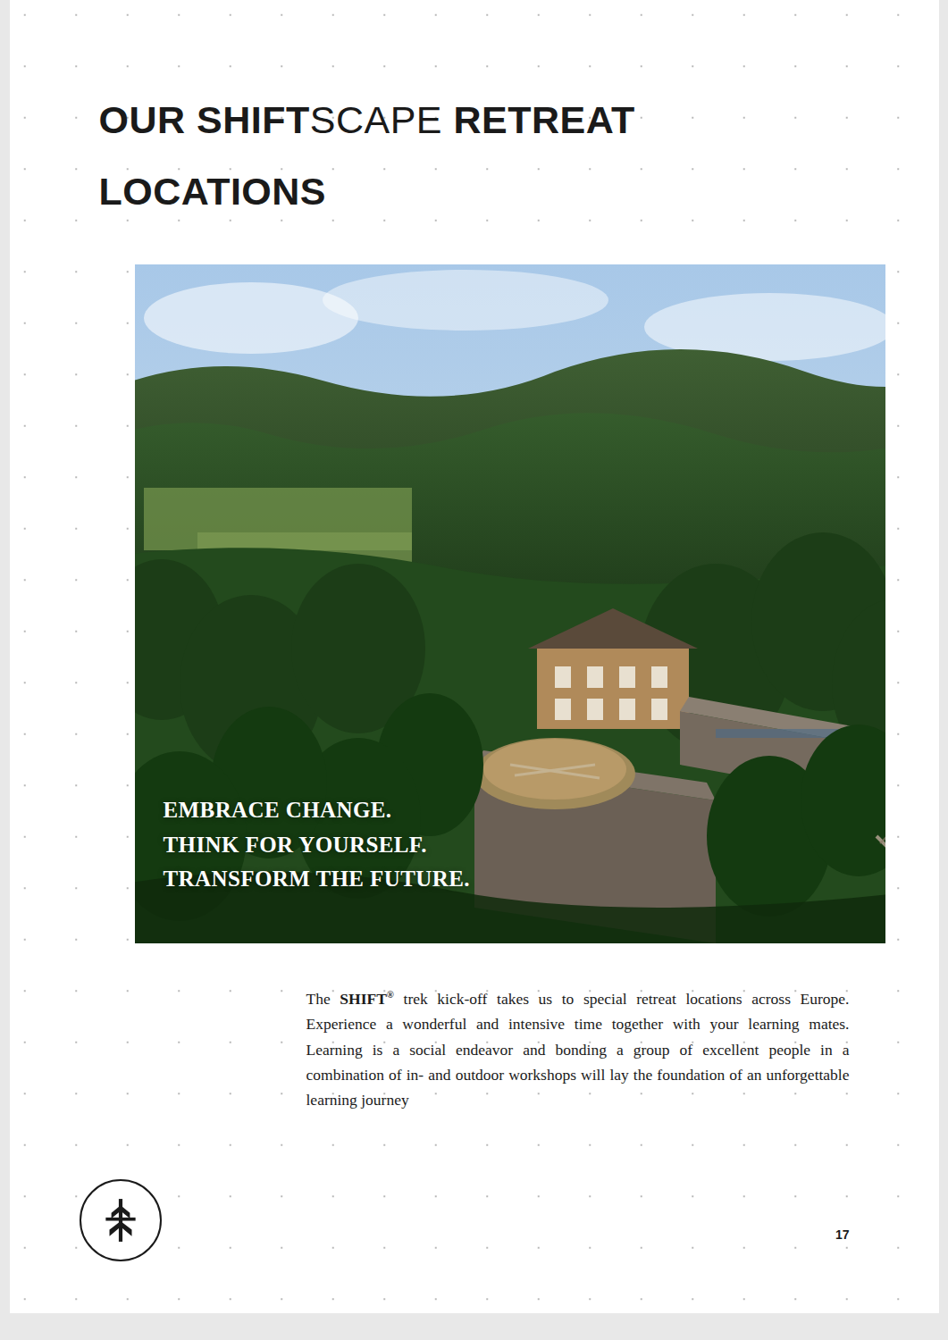OUR SHIFTSCAPE RETREAT LOCATIONS
EMBRACE CHANGE.
THINK FOR YOURSELF.
TRANSFORM THE FUTURE.
The SHIFT® trek kick-off takes us to special retreat locations across Europe. Experience a wonderful and intensive time together with your learning mates. Learning is a social endeavor and bonding a group of excellent people in a combination of in- and outdoor workshops will lay the foundation of an unforgettable learning journey
17